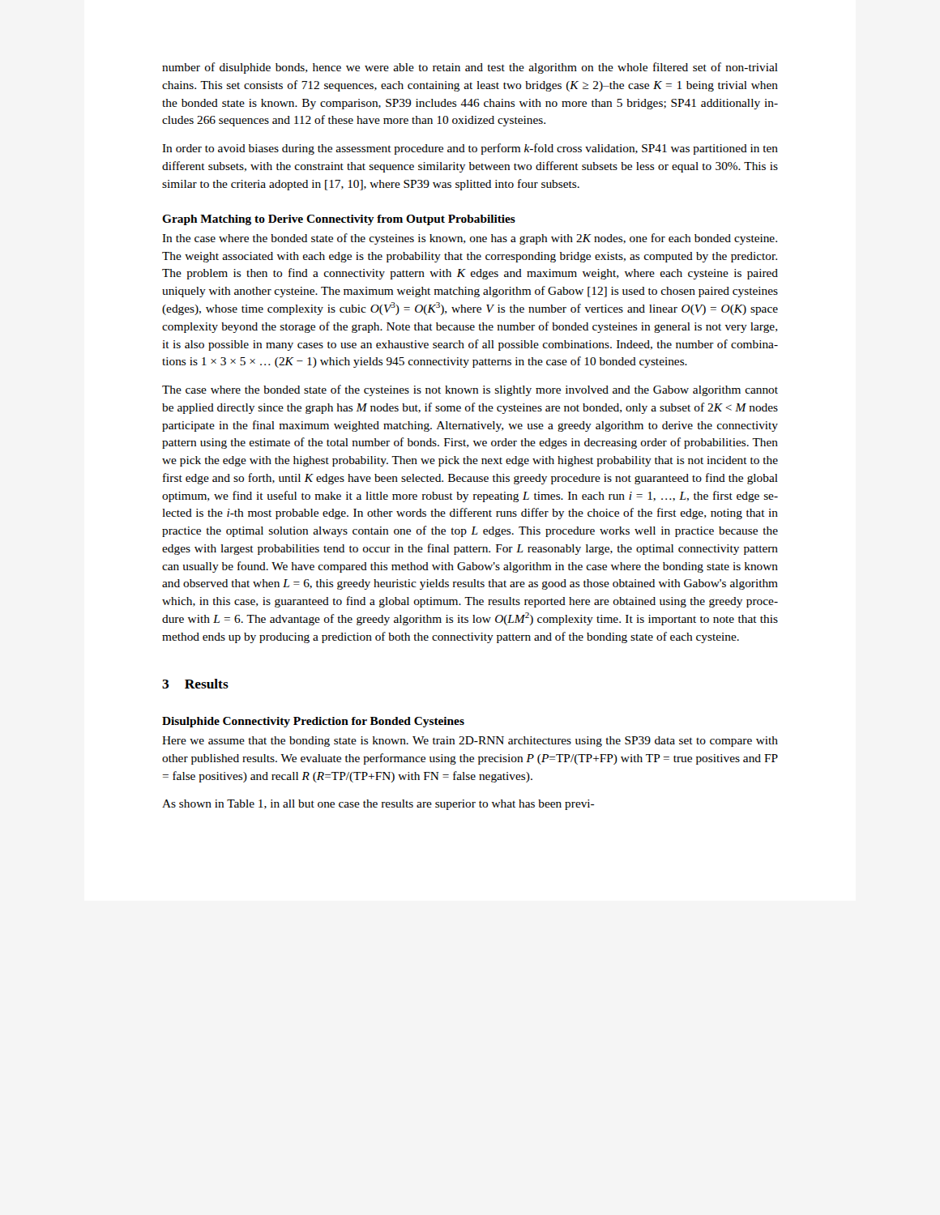number of disulphide bonds, hence we were able to retain and test the algorithm on the whole filtered set of non-trivial chains. This set consists of 712 sequences, each containing at least two bridges (K ≥ 2)–the case K = 1 being trivial when the bonded state is known. By comparison, SP39 includes 446 chains with no more than 5 bridges; SP41 additionally includes 266 sequences and 112 of these have more than 10 oxidized cysteines.
In order to avoid biases during the assessment procedure and to perform k-fold cross validation, SP41 was partitioned in ten different subsets, with the constraint that sequence similarity between two different subsets be less or equal to 30%. This is similar to the criteria adopted in [17, 10], where SP39 was splitted into four subsets.
Graph Matching to Derive Connectivity from Output Probabilities
In the case where the bonded state of the cysteines is known, one has a graph with 2K nodes, one for each bonded cysteine. The weight associated with each edge is the probability that the corresponding bridge exists, as computed by the predictor. The problem is then to find a connectivity pattern with K edges and maximum weight, where each cysteine is paired uniquely with another cysteine. The maximum weight matching algorithm of Gabow [12] is used to chosen paired cysteines (edges), whose time complexity is cubic O(V3) = O(K3), where V is the number of vertices and linear O(V) = O(K) space complexity beyond the storage of the graph. Note that because the number of bonded cysteines in general is not very large, it is also possible in many cases to use an exhaustive search of all possible combinations. Indeed, the number of combinations is 1 × 3 × 5 × … (2K − 1) which yields 945 connectivity patterns in the case of 10 bonded cysteines.
The case where the bonded state of the cysteines is not known is slightly more involved and the Gabow algorithm cannot be applied directly since the graph has M nodes but, if some of the cysteines are not bonded, only a subset of 2K < M nodes participate in the final maximum weighted matching. Alternatively, we use a greedy algorithm to derive the connectivity pattern using the estimate of the total number of bonds. First, we order the edges in decreasing order of probabilities. Then we pick the edge with the highest probability. Then we pick the next edge with highest probability that is not incident to the first edge and so forth, until K edges have been selected. Because this greedy procedure is not guaranteed to find the global optimum, we find it useful to make it a little more robust by repeating L times. In each run i = 1, …, L, the first edge selected is the i-th most probable edge. In other words the different runs differ by the choice of the first edge, noting that in practice the optimal solution always contain one of the top L edges. This procedure works well in practice because the edges with largest probabilities tend to occur in the final pattern. For L reasonably large, the optimal connectivity pattern can usually be found. We have compared this method with Gabow's algorithm in the case where the bonding state is known and observed that when L = 6, this greedy heuristic yields results that are as good as those obtained with Gabow's algorithm which, in this case, is guaranteed to find a global optimum. The results reported here are obtained using the greedy procedure with L = 6. The advantage of the greedy algorithm is its low O(LM2) complexity time. It is important to note that this method ends up by producing a prediction of both the connectivity pattern and of the bonding state of each cysteine.
3 Results
Disulphide Connectivity Prediction for Bonded Cysteines
Here we assume that the bonding state is known. We train 2D-RNN architectures using the SP39 data set to compare with other published results. We evaluate the performance using the precision P (P=TP/(TP+FP) with TP = true positives and FP = false positives) and recall R (R=TP/(TP+FN) with FN = false negatives).
As shown in Table 1, in all but one case the results are superior to what has been previ-